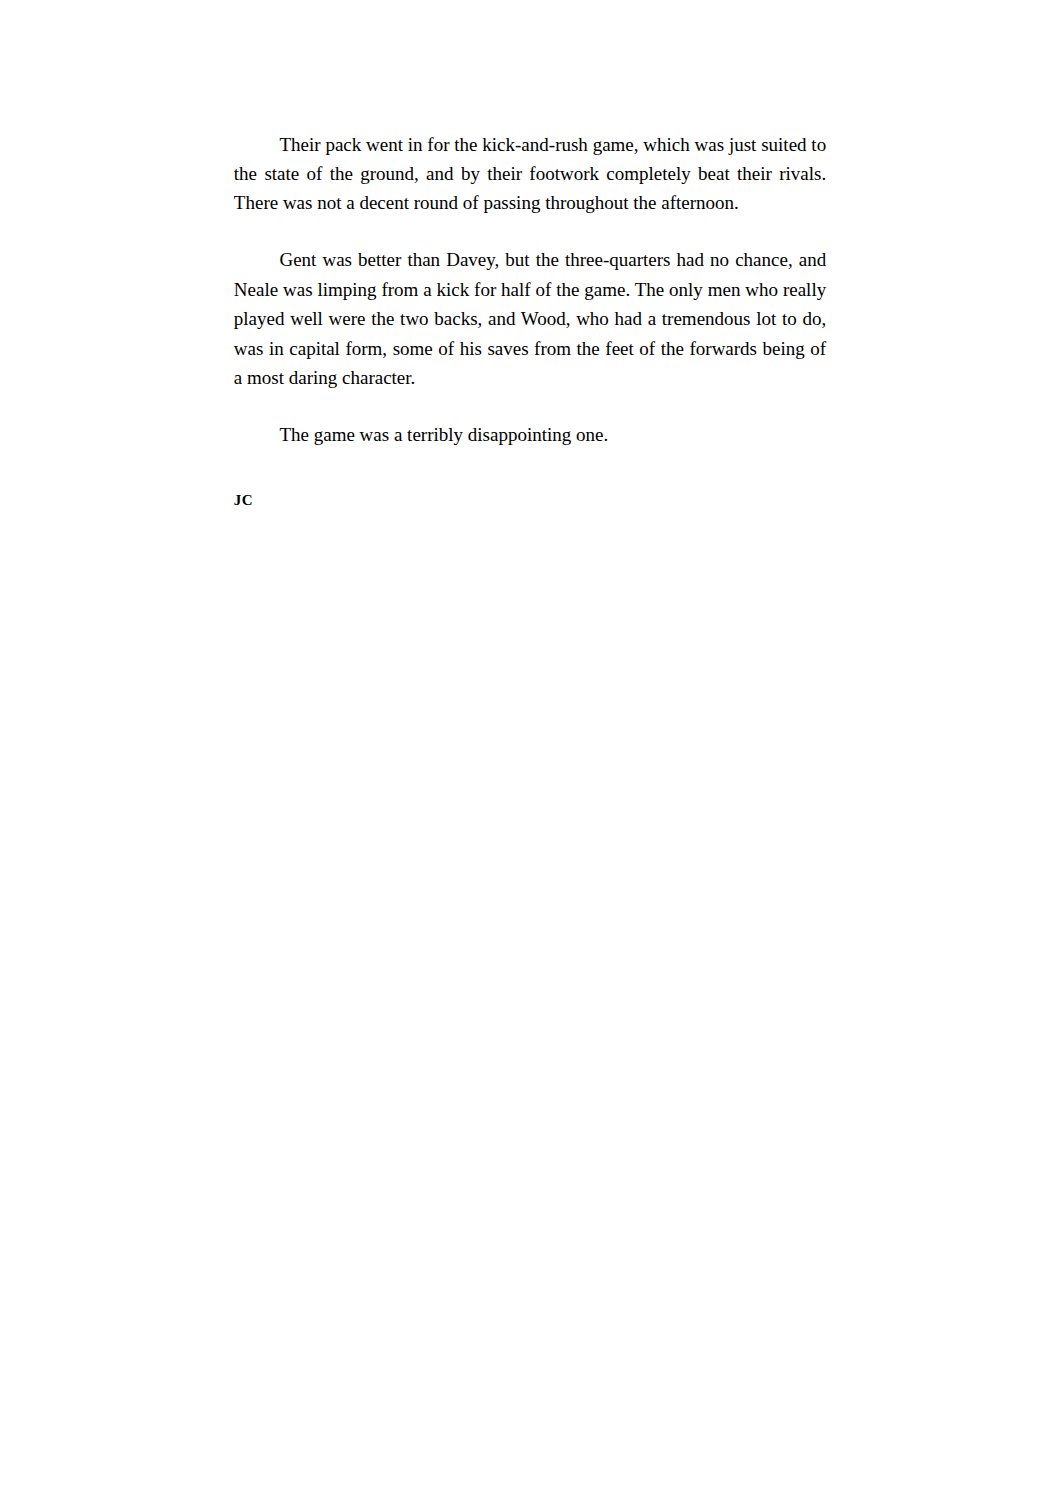Their pack went in for the kick-and-rush game, which was just suited to the state of the ground, and by their footwork completely beat their rivals. There was not a decent round of passing throughout the afternoon.
Gent was better than Davey, but the three-quarters had no chance, and Neale was limping from a kick for half of the game. The only men who really played well were the two backs, and Wood, who had a tremendous lot to do, was in capital form, some of his saves from the feet of the forwards being of a most daring character.
The game was a terribly disappointing one.
JC